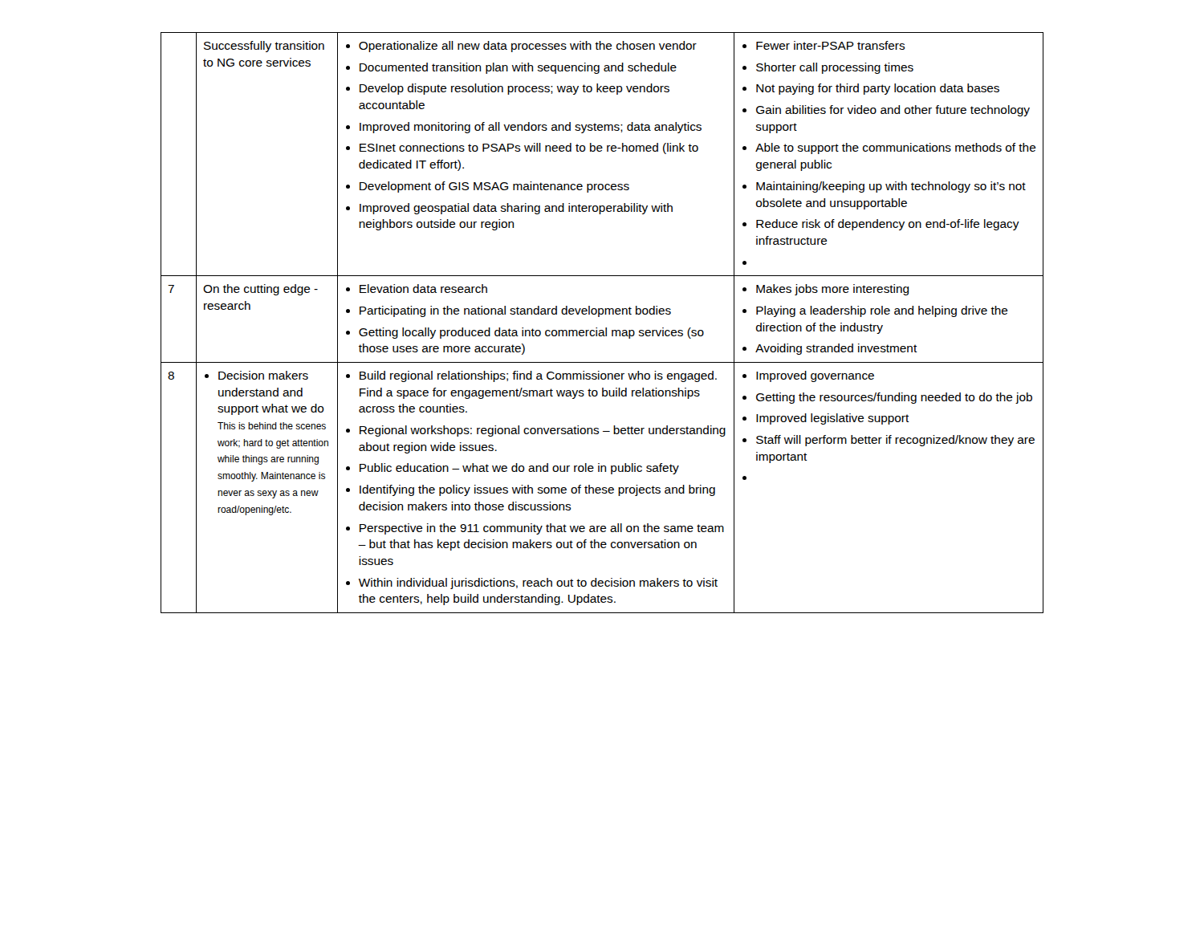| | Successfully transition to NG core services | Operationalize all new data processes with the chosen vendor Documented transition plan with sequencing and schedule Develop dispute resolution process; way to keep vendors accountable Improved monitoring of all vendors and systems; data analytics ESInet connections to PSAPs will need to be re-homed (link to dedicated IT effort). Development of GIS MSAG maintenance process Improved geospatial data sharing and interoperability with neighbors outside our region | Fewer inter-PSAP transfers Shorter call processing times Not paying for third party location data bases Gain abilities for video and other future technology support Able to support the communications methods of the general public Maintaining/keeping up with technology so it’s not obsolete and unsupportable Reduce risk of dependency on end-of-life legacy infrastructure |
| 7 | On the cutting edge -research | Elevation data research Participating in the national standard development bodies Getting locally produced data into commercial map services (so those uses are more accurate) | Makes jobs more interesting Playing a leadership role and helping drive the direction of the industry Avoiding stranded investment |
| 8 | Decision makers understand and support what we do This is behind the scenes work; hard to get attention while things are running smoothly. Maintenance is never as sexy as a new road/opening/etc. | Build regional relationships; find a Commissioner who is engaged. Find a space for engagement/smart ways to build relationships across the counties. Regional workshops: regional conversations – better understanding about region wide issues. Public education – what we do and our role in public safety Identifying the policy issues with some of these projects and bring decision makers into those discussions Perspective in the 911 community that we are all on the same team – but that has kept decision makers out of the conversation on issues Within individual jurisdictions, reach out to decision makers to visit the centers, help build understanding. Updates. | Improved governance Getting the resources/funding needed to do the job Improved legislative support Staff will perform better if recognized/know they are important |